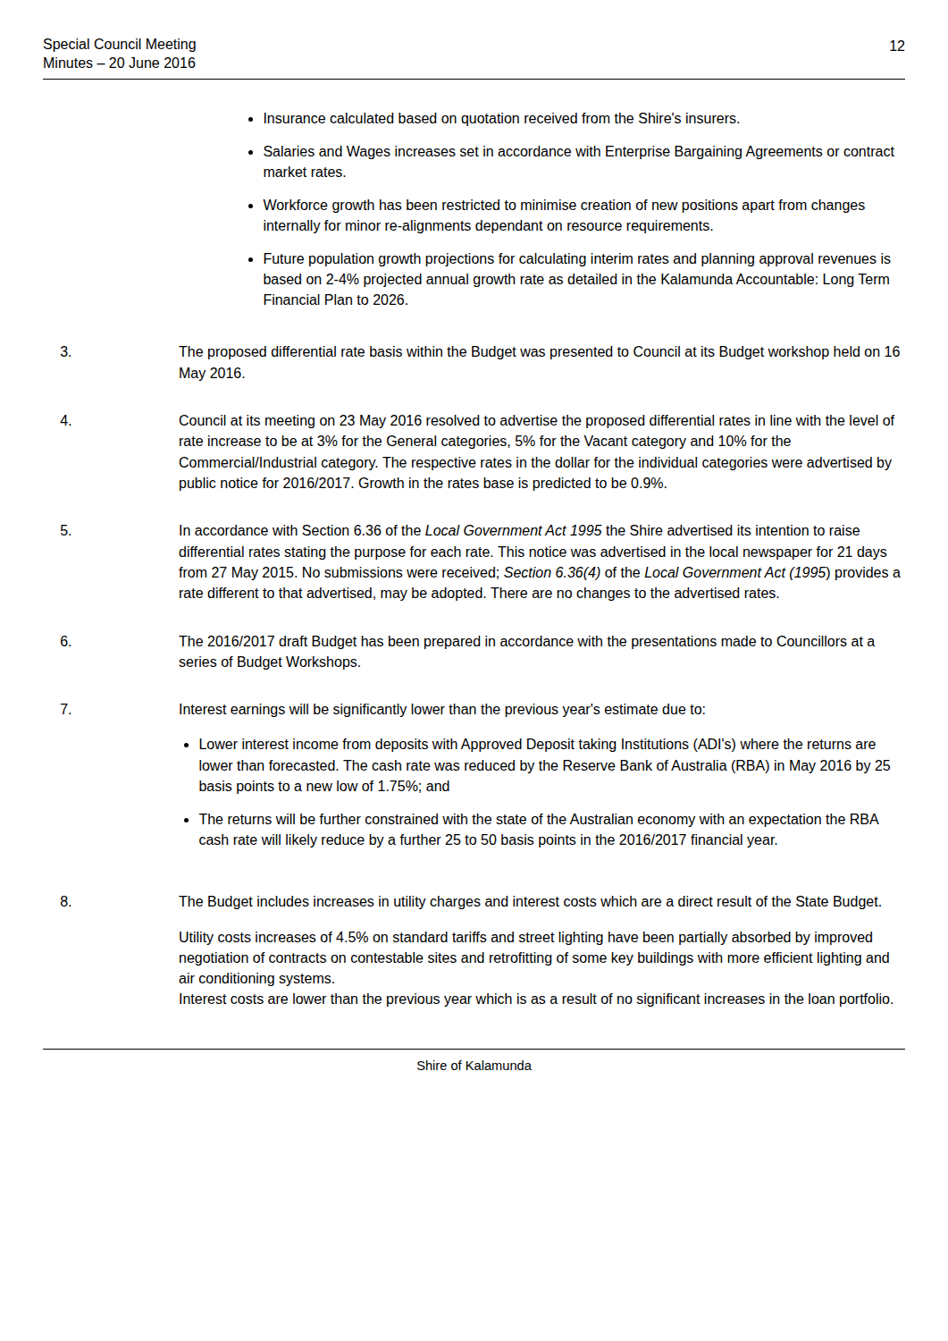Special Council Meeting
Minutes – 20 June 2016
12
Insurance calculated based on quotation received from the Shire's insurers.
Salaries and Wages increases set in accordance with Enterprise Bargaining Agreements or contract market rates.
Workforce growth has been restricted to minimise creation of new positions apart from changes internally for minor re-alignments dependant on resource requirements.
Future population growth projections for calculating interim rates and planning approval revenues is based on 2-4% projected annual growth rate as detailed in the Kalamunda Accountable: Long Term Financial Plan to 2026.
3.
The proposed differential rate basis within the Budget was presented to Council at its Budget workshop held on 16 May 2016.
4.
Council at its meeting on 23 May 2016 resolved to advertise the proposed differential rates in line with the level of rate increase to be at 3% for the General categories, 5% for the Vacant category and 10% for the Commercial/Industrial category. The respective rates in the dollar for the individual categories were advertised by public notice for 2016/2017. Growth in the rates base is predicted to be 0.9%.
5.
In accordance with Section 6.36 of the Local Government Act 1995 the Shire advertised its intention to raise differential rates stating the purpose for each rate. This notice was advertised in the local newspaper for 21 days from 27 May 2015. No submissions were received; Section 6.36(4) of the Local Government Act (1995) provides a rate different to that advertised, may be adopted. There are no changes to the advertised rates.
6.
The 2016/2017 draft Budget has been prepared in accordance with the presentations made to Councillors at a series of Budget Workshops.
7.
Interest earnings will be significantly lower than the previous year's estimate due to:
Lower interest income from deposits with Approved Deposit taking Institutions (ADI's) where the returns are lower than forecasted. The cash rate was reduced by the Reserve Bank of Australia (RBA) in May 2016 by 25 basis points to a new low of 1.75%; and
The returns will be further constrained with the state of the Australian economy with an expectation the RBA cash rate will likely reduce by a further 25 to 50 basis points in the 2016/2017 financial year.
8.
The Budget includes increases in utility charges and interest costs which are a direct result of the State Budget.
Utility costs increases of 4.5% on standard tariffs and street lighting have been partially absorbed by improved negotiation of contracts on contestable sites and retrofitting of some key buildings with more efficient lighting and air conditioning systems.
Interest costs are lower than the previous year which is as a result of no significant increases in the loan portfolio.
Shire of Kalamunda